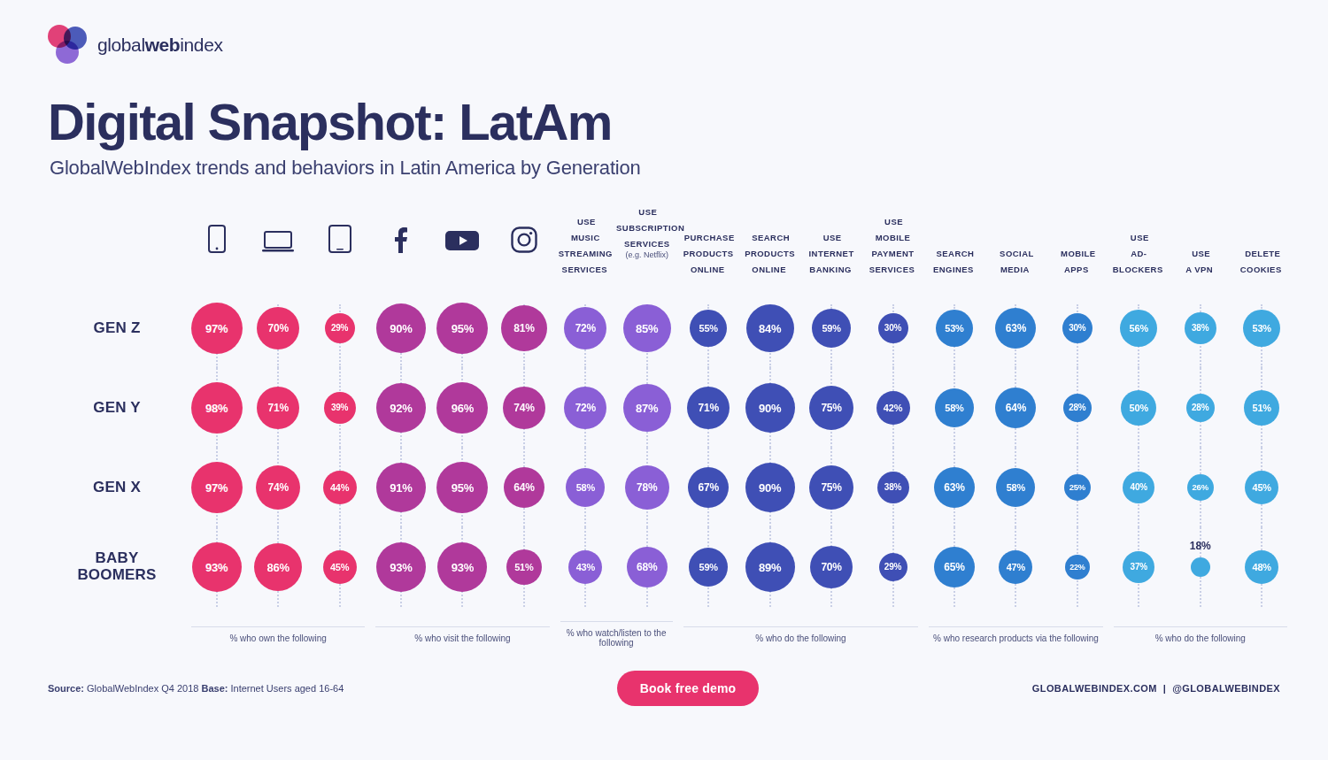global web index
Digital Snapshot: LatAm
GlobalWebIndex trends and behaviors in Latin America by Generation
| | | | | | | | Use Music Streaming Services | Use Subscription Services (e.g. Netflix) | Purchase Products Online | Search Products Online | Use Internet Banking | Use Mobile Payment Services | Search Engines | Social Media | Mobile Apps | Use Ad-blockers | Use a VPN | Delete Cookies |
| --- | --- | --- | --- | --- | --- | --- | --- | --- | --- | --- | --- | --- | --- | --- | --- | --- | --- | --- |
| Gen Z | 97% | 70% | 29% | 90% | 95% | 81% | 72% | 85% | 55% | 84% | 59% | 30% | 53% | 63% | 30% | 56% | 38% | 53% |
| Gen Y | 98% | 71% | 39% | 92% | 96% | 74% | 72% | 87% | 71% | 90% | 75% | 42% | 58% | 64% | 28% | 50% | 28% | 51% |
| Gen X | 97% | 74% | 44% | 91% | 95% | 64% | 58% | 78% | 67% | 90% | 75% | 38% | 63% | 58% | 25% | 40% | 26% | 45% |
| Baby Boomers | 93% | 86% | 45% | 93% | 93% | 51% | 43% | 68% | 59% | 89% | 70% | 29% | 65% | 47% | 22% | 37% | 18% 18% | 48% |
| | % who own the following | % who visit the following | % who watch/listen to the following | % who do the following | % who research products via the following | % who do the following |
Source: GlobalWebIndex Q4 2018 Base: Internet Users aged 16-64
Book free demo
GLOBALWEBINDEX.COM | @GLOBALWEBINDEX